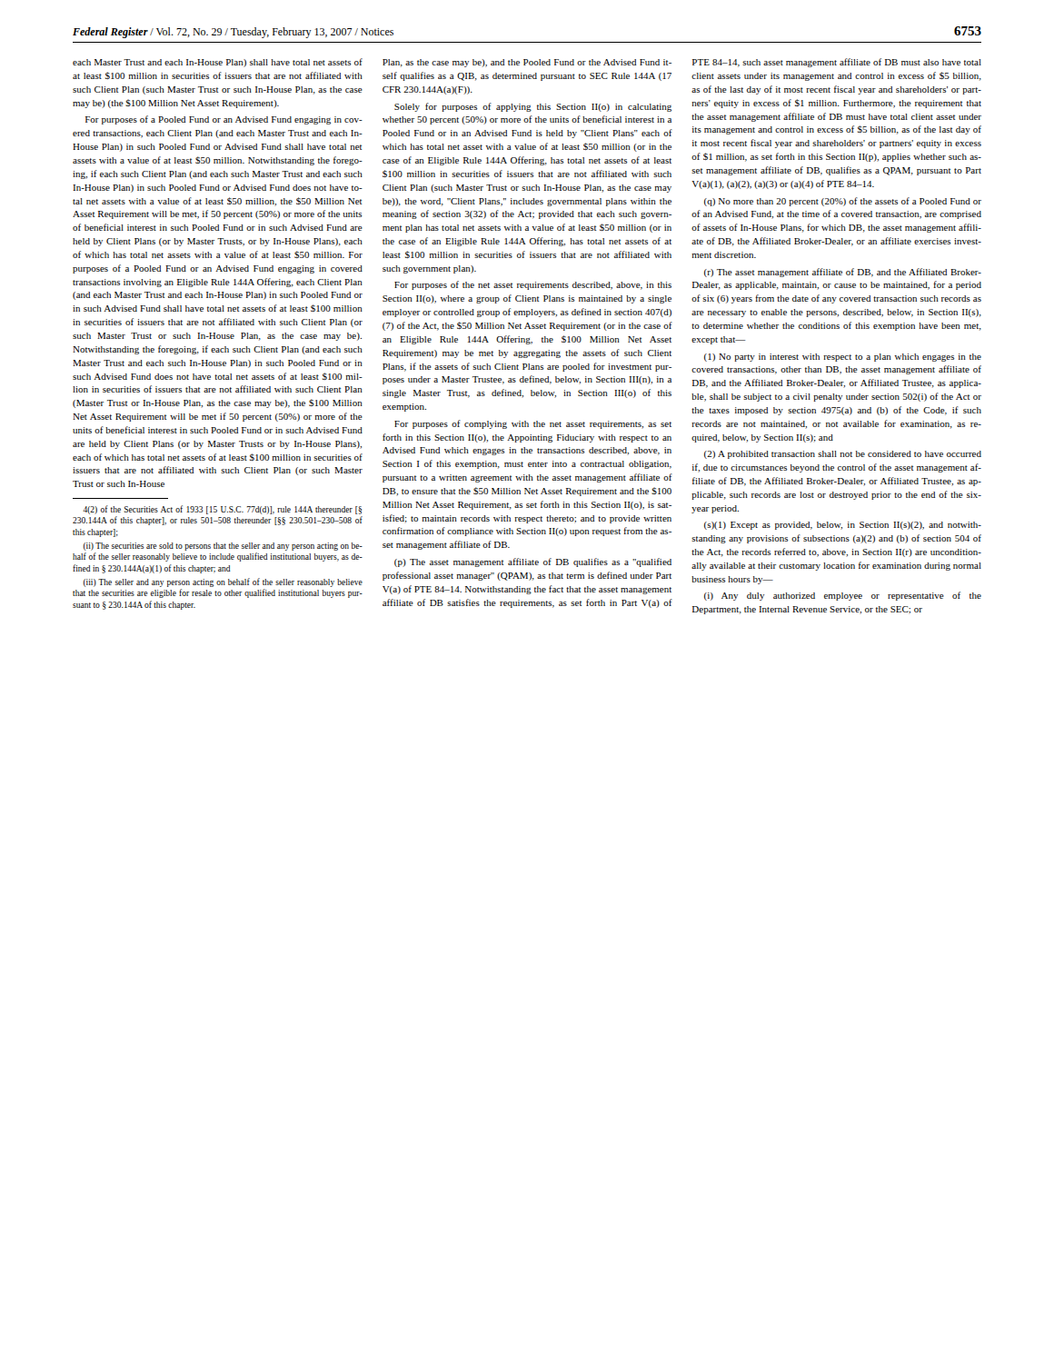Federal Register / Vol. 72, No. 29 / Tuesday, February 13, 2007 / Notices
6753
each Master Trust and each In-House Plan) shall have total net assets of at least $100 million in securities of issuers that are not affiliated with such Client Plan (such Master Trust or such In-House Plan, as the case may be) (the $100 Million Net Asset Requirement).
For purposes of a Pooled Fund or an Advised Fund engaging in covered transactions, each Client Plan (and each Master Trust and each In-House Plan) in such Pooled Fund or Advised Fund shall have total net assets with a value of at least $50 million. Notwithstanding the foregoing, if each such Client Plan (and each such Master Trust and each such In-House Plan) in such Pooled Fund or Advised Fund does not have total net assets with a value of at least $50 million, the $50 Million Net Asset Requirement will be met, if 50 percent (50%) or more of the units of beneficial interest in such Pooled Fund or in such Advised Fund are held by Client Plans (or by Master Trusts, or by In-House Plans), each of which has total net assets with a value of at least $50 million. For purposes of a Pooled Fund or an Advised Fund engaging in covered transactions involving an Eligible Rule 144A Offering, each Client Plan (and each Master Trust and each In-House Plan) in such Pooled Fund or in such Advised Fund shall have total net assets of at least $100 million in securities of issuers that are not affiliated with such Client Plan (or such Master Trust or such In-House Plan, as the case may be). Notwithstanding the foregoing, if each such Client Plan (and each such Master Trust and each such In-House Plan) in such Pooled Fund or in such Advised Fund does not have total net assets of at least $100 million in securities of issuers that are not affiliated with such Client Plan (Master Trust or In-House Plan, as the case may be), the $100 Million Net Asset Requirement will be met if 50 percent (50%) or more of the units of beneficial interest in such Pooled Fund or in such Advised Fund are held by Client Plans (or by Master Trusts or by In-House Plans), each of which has total net assets of at least $100 million in securities of issuers that are not affiliated with such Client Plan (or such Master Trust or such In-House
4(2) of the Securities Act of 1933 [15 U.S.C. 77d(d)], rule 144A thereunder [§ 230.144A of this chapter], or rules 501–508 thereunder [§§ 230.501–230–508 of this chapter];
(ii) The securities are sold to persons that the seller and any person acting on behalf of the seller reasonably believe to include qualified institutional buyers, as defined in § 230.144A(a)(1) of this chapter; and
(iii) The seller and any person acting on behalf of the seller reasonably believe that the securities are eligible for resale to other qualified institutional buyers pursuant to § 230.144A of this chapter.
Plan, as the case may be), and the Pooled Fund or the Advised Fund itself qualifies as a QIB, as determined pursuant to SEC Rule 144A (17 CFR 230.144A(a)(F)).
Solely for purposes of applying this Section II(o) in calculating whether 50 percent (50%) or more of the units of beneficial interest in a Pooled Fund or in an Advised Fund is held by ''Client Plans'' each of which has total net asset with a value of at least $50 million (or in the case of an Eligible Rule 144A Offering, has total net assets of at least $100 million in securities of issuers that are not affiliated with such Client Plan (such Master Trust or such In-House Plan, as the case may be)), the word, ''Client Plans,'' includes governmental plans within the meaning of section 3(32) of the Act; provided that each such government plan has total net assets with a value of at least $50 million (or in the case of an Eligible Rule 144A Offering, has total net assets of at least $100 million in securities of issuers that are not affiliated with such government plan).
For purposes of the net asset requirements described, above, in this Section II(o), where a group of Client Plans is maintained by a single employer or controlled group of employers, as defined in section 407(d)(7) of the Act, the $50 Million Net Asset Requirement (or in the case of an Eligible Rule 144A Offering, the $100 Million Net Asset Requirement) may be met by aggregating the assets of such Client Plans, if the assets of such Client Plans are pooled for investment purposes under a Master Trustee, as defined, below, in Section III(n), in a single Master Trust, as defined, below, in Section III(o) of this exemption.
For purposes of complying with the net asset requirements, as set forth in this Section II(o), the Appointing Fiduciary with respect to an Advised Fund which engages in the transactions described, above, in Section I of this exemption, must enter into a contractual obligation, pursuant to a written agreement with the asset management affiliate of DB, to ensure that the $50 Million Net Asset Requirement and the $100 Million Net Asset Requirement, as set forth in this Section II(o), is satisfied; to maintain records with respect thereto; and to provide written confirmation of compliance with Section II(o) upon request from the asset management affiliate of DB.
(p) The asset management affiliate of DB qualifies as a ''qualified professional asset manager'' (QPAM), as that term is defined under Part V(a) of PTE 84–14. Notwithstanding the fact that the asset management affiliate of DB satisfies the requirements, as set forth in Part V(a) of PTE 84–14, such asset management affiliate of DB must also have total client assets under its management and control in excess of $5 billion, as of the last day of it most recent fiscal year and shareholders' or partners' equity in excess of $1 million. Furthermore, the requirement that the asset management affiliate of DB must have total client asset under its management and control in excess of $5 billion, as of the last day of it most recent fiscal year and shareholders' or partners' equity in excess of $1 million, as set forth in this Section II(p), applies whether such asset management affiliate of DB, qualifies as a QPAM, pursuant to Part V(a)(1), (a)(2), (a)(3) or (a)(4) of PTE 84–14.
(q) No more than 20 percent (20%) of the assets of a Pooled Fund or of an Advised Fund, at the time of a covered transaction, are comprised of assets of In-House Plans, for which DB, the asset management affiliate of DB, the Affiliated Broker-Dealer, or an affiliate exercises investment discretion.
(r) The asset management affiliate of DB, and the Affiliated Broker-Dealer, as applicable, maintain, or cause to be maintained, for a period of six (6) years from the date of any covered transaction such records as are necessary to enable the persons, described, below, in Section II(s), to determine whether the conditions of this exemption have been met, except that—
(1) No party in interest with respect to a plan which engages in the covered transactions, other than DB, the asset management affiliate of DB, and the Affiliated Broker-Dealer, or Affiliated Trustee, as applicable, shall be subject to a civil penalty under section 502(i) of the Act or the taxes imposed by section 4975(a) and (b) of the Code, if such records are not maintained, or not available for examination, as required, below, by Section II(s); and
(2) A prohibited transaction shall not be considered to have occurred if, due to circumstances beyond the control of the asset management affiliate of DB, the Affiliated Broker-Dealer, or Affiliated Trustee, as applicable, such records are lost or destroyed prior to the end of the six-year period.
(s)(1) Except as provided, below, in Section II(s)(2), and notwithstanding any provisions of subsections (a)(2) and (b) of section 504 of the Act, the records referred to, above, in Section II(r) are unconditionally available at their customary location for examination during normal business hours by—
(i) Any duly authorized employee or representative of the Department, the Internal Revenue Service, or the SEC; or